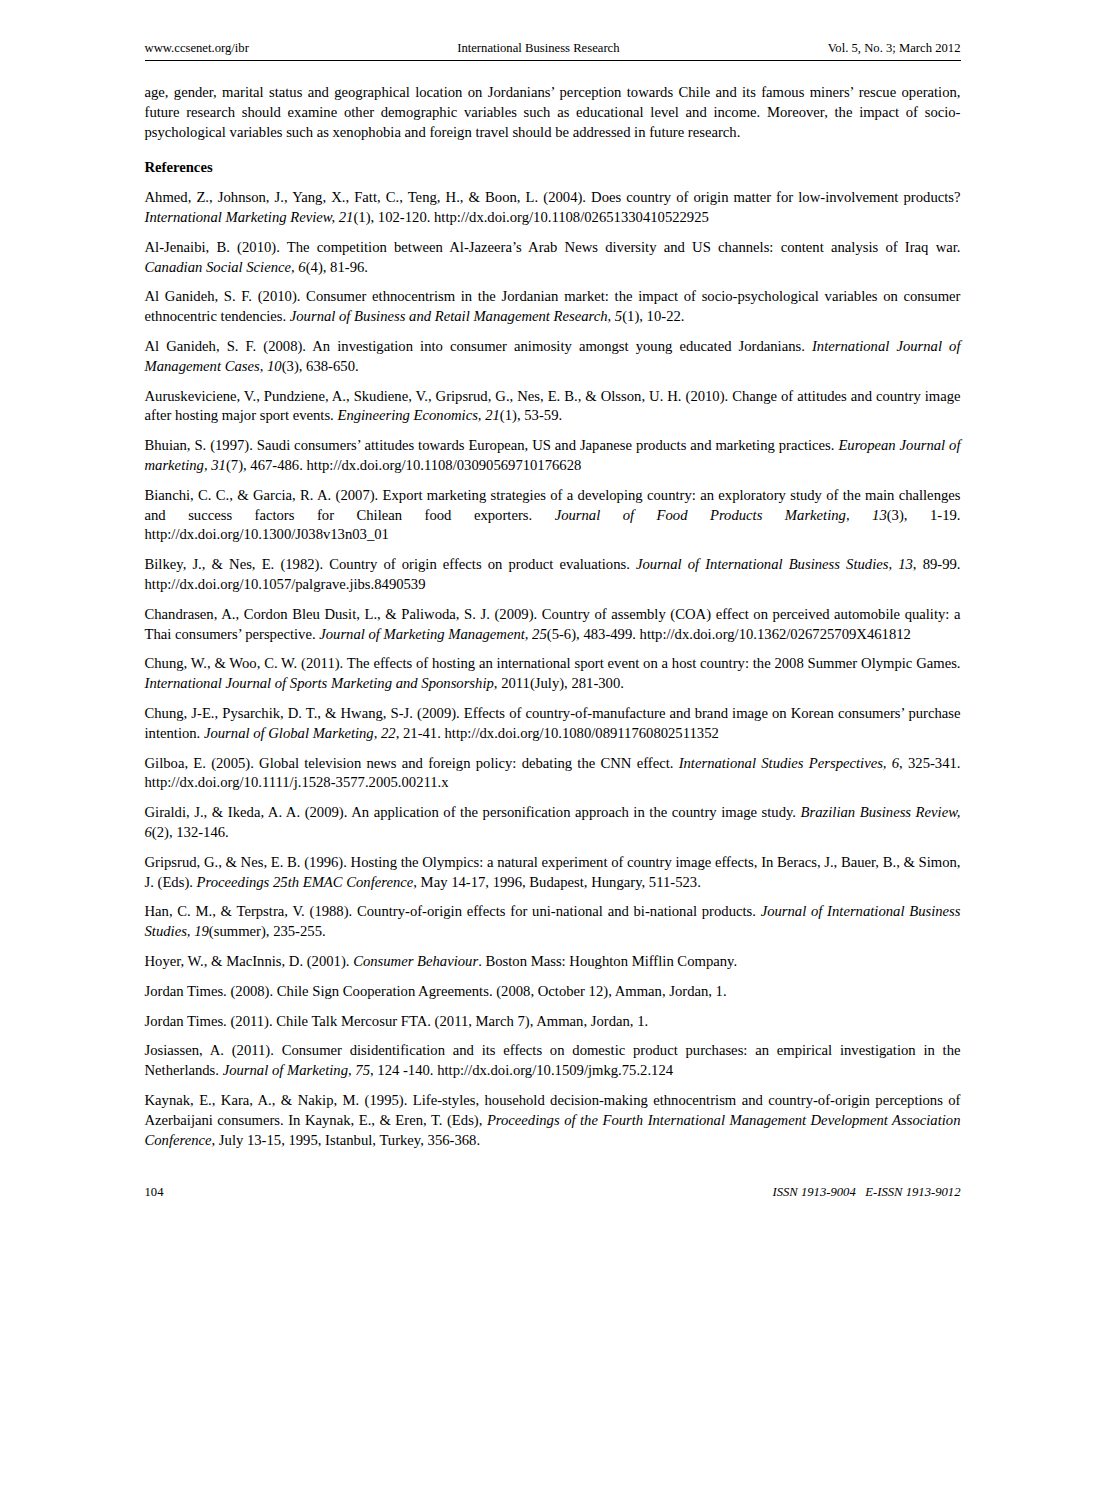www.ccsenet.org/ibr International Business Research Vol. 5, No. 3; March 2012
age, gender, marital status and geographical location on Jordanians’ perception towards Chile and its famous miners’ rescue operation, future research should examine other demographic variables such as educational level and income. Moreover, the impact of socio-psychological variables such as xenophobia and foreign travel should be addressed in future research.
References
Ahmed, Z., Johnson, J., Yang, X., Fatt, C., Teng, H., & Boon, L. (2004). Does country of origin matter for low-involvement products? International Marketing Review, 21(1), 102-120. http://dx.doi.org/10.1108/02651330410522925
Al-Jenaibi, B. (2010). The competition between Al-Jazeera’s Arab News diversity and US channels: content analysis of Iraq war. Canadian Social Science, 6(4), 81-96.
Al Ganideh, S. F. (2010). Consumer ethnocentrism in the Jordanian market: the impact of socio-psychological variables on consumer ethnocentric tendencies. Journal of Business and Retail Management Research, 5(1), 10-22.
Al Ganideh, S. F. (2008). An investigation into consumer animosity amongst young educated Jordanians. International Journal of Management Cases, 10(3), 638-650.
Auruskeviciene, V., Pundziene, A., Skudiene, V., Gripsrud, G., Nes, E. B., & Olsson, U. H. (2010). Change of attitudes and country image after hosting major sport events. Engineering Economics, 21(1), 53-59.
Bhuian, S. (1997). Saudi consumers’ attitudes towards European, US and Japanese products and marketing practices. European Journal of marketing, 31(7), 467-486. http://dx.doi.org/10.1108/03090569710176628
Bianchi, C. C., & Garcia, R. A. (2007). Export marketing strategies of a developing country: an exploratory study of the main challenges and success factors for Chilean food exporters. Journal of Food Products Marketing, 13(3), 1-19. http://dx.doi.org/10.1300/J038v13n03_01
Bilkey, J., & Nes, E. (1982). Country of origin effects on product evaluations. Journal of International Business Studies, 13, 89-99. http://dx.doi.org/10.1057/palgrave.jibs.8490539
Chandrasen, A., Cordon Bleu Dusit, L., & Paliwoda, S. J. (2009). Country of assembly (COA) effect on perceived automobile quality: a Thai consumers’ perspective. Journal of Marketing Management, 25(5-6), 483-499. http://dx.doi.org/10.1362/026725709X461812
Chung, W., & Woo, C. W. (2011). The effects of hosting an international sport event on a host country: the 2008 Summer Olympic Games. International Journal of Sports Marketing and Sponsorship, 2011(July), 281-300.
Chung, J-E., Pysarchik, D. T., & Hwang, S-J. (2009). Effects of country-of-manufacture and brand image on Korean consumers’ purchase intention. Journal of Global Marketing, 22, 21-41. http://dx.doi.org/10.1080/08911760802511352
Gilboa, E. (2005). Global television news and foreign policy: debating the CNN effect. International Studies Perspectives, 6, 325-341. http://dx.doi.org/10.1111/j.1528-3577.2005.00211.x
Giraldi, J., & Ikeda, A. A. (2009). An application of the personification approach in the country image study. Brazilian Business Review, 6(2), 132-146.
Gripsrud, G., & Nes, E. B. (1996). Hosting the Olympics: a natural experiment of country image effects, In Beracs, J., Bauer, B., & Simon, J. (Eds). Proceedings 25th EMAC Conference, May 14-17, 1996, Budapest, Hungary, 511-523.
Han, C. M., & Terpstra, V. (1988). Country-of-origin effects for uni-national and bi-national products. Journal of International Business Studies, 19(summer), 235-255.
Hoyer, W., & MacInnis, D. (2001). Consumer Behaviour. Boston Mass: Houghton Mifflin Company.
Jordan Times. (2008). Chile Sign Cooperation Agreements. (2008, October 12), Amman, Jordan, 1.
Jordan Times. (2011). Chile Talk Mercosur FTA. (2011, March 7), Amman, Jordan, 1.
Josiassen, A. (2011). Consumer disidentification and its effects on domestic product purchases: an empirical investigation in the Netherlands. Journal of Marketing, 75, 124 -140. http://dx.doi.org/10.1509/jmkg.75.2.124
Kaynak, E., Kara, A., & Nakip, M. (1995). Life-styles, household decision-making ethnocentrism and country-of-origin perceptions of Azerbaijani consumers. In Kaynak, E., & Eren, T. (Eds), Proceedings of the Fourth International Management Development Association Conference, July 13-15, 1995, Istanbul, Turkey, 356-368.
104 ISSN 1913-9004 E-ISSN 1913-9012